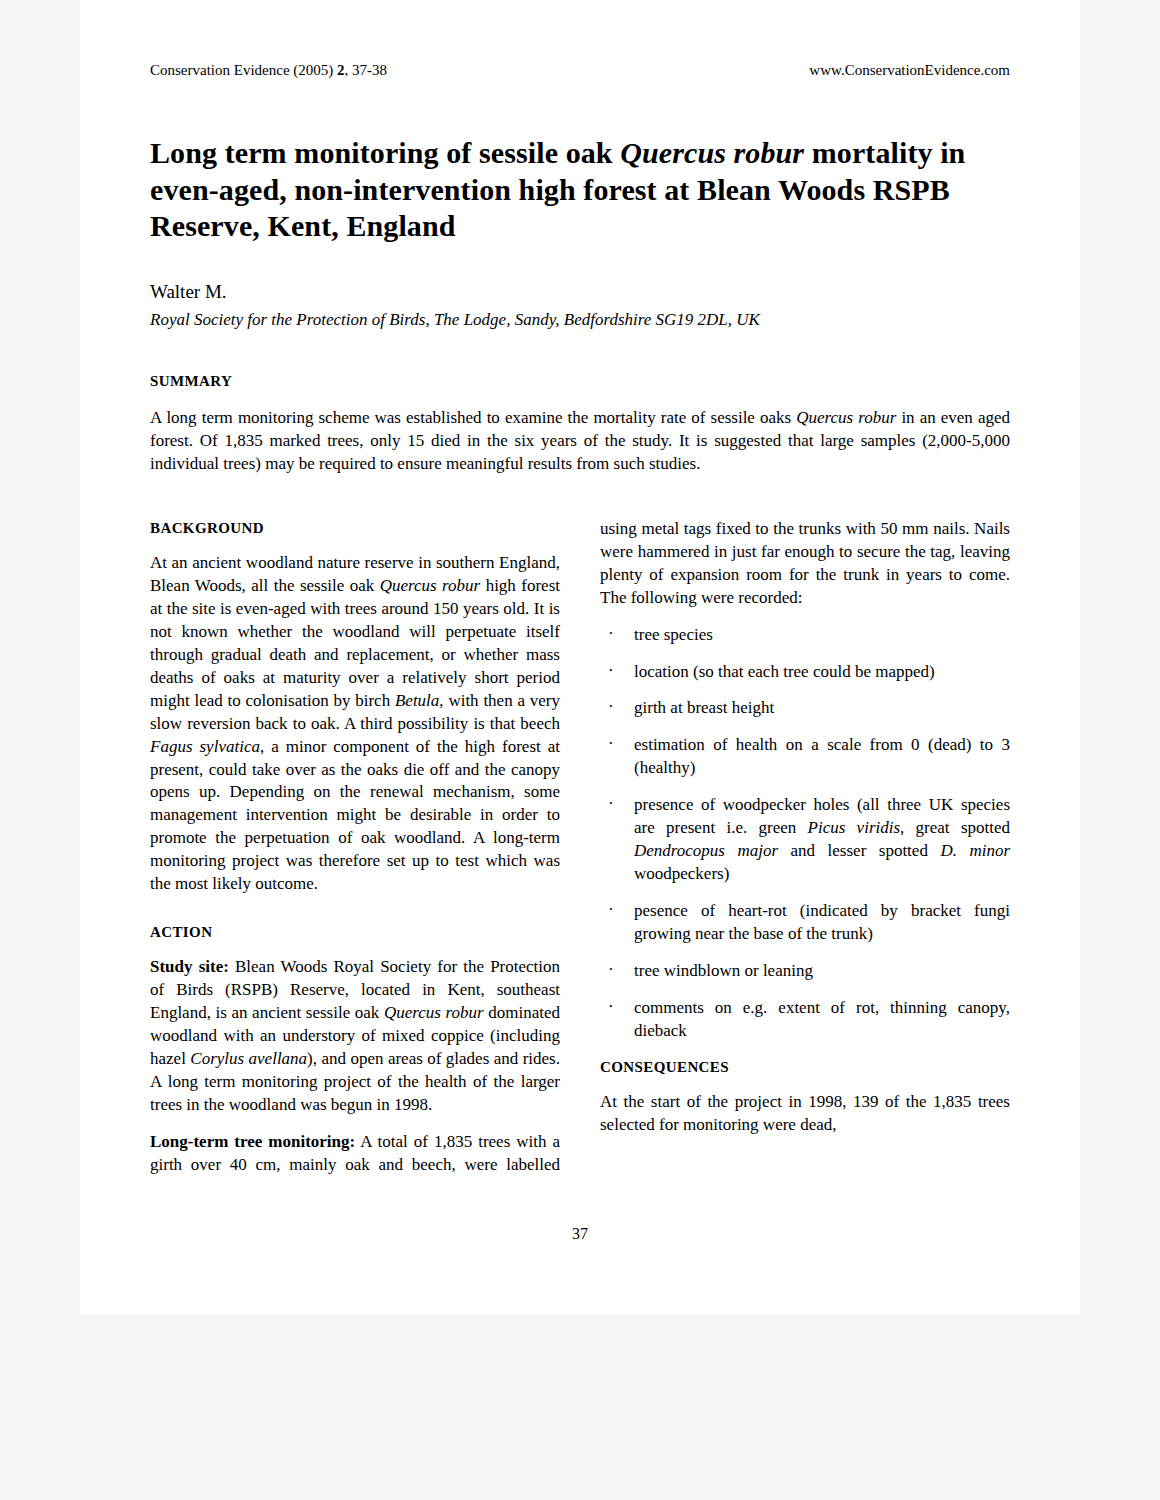Conservation Evidence (2005) 2, 37-38 www.ConservationEvidence.com
Long term monitoring of sessile oak Quercus robur mortality in even-aged, non-intervention high forest at Blean Woods RSPB Reserve, Kent, England
Walter M.
Royal Society for the Protection of Birds, The Lodge, Sandy, Bedfordshire SG19 2DL, UK
SUMMARY
A long term monitoring scheme was established to examine the mortality rate of sessile oaks Quercus robur in an even aged forest. Of 1,835 marked trees, only 15 died in the six years of the study. It is suggested that large samples (2,000-5,000 individual trees) may be required to ensure meaningful results from such studies.
BACKGROUND
At an ancient woodland nature reserve in southern England, Blean Woods, all the sessile oak Quercus robur high forest at the site is even-aged with trees around 150 years old. It is not known whether the woodland will perpetuate itself through gradual death and replacement, or whether mass deaths of oaks at maturity over a relatively short period might lead to colonisation by birch Betula, with then a very slow reversion back to oak. A third possibility is that beech Fagus sylvatica, a minor component of the high forest at present, could take over as the oaks die off and the canopy opens up. Depending on the renewal mechanism, some management intervention might be desirable in order to promote the perpetuation of oak woodland. A long-term monitoring project was therefore set up to test which was the most likely outcome.
ACTION
Study site: Blean Woods Royal Society for the Protection of Birds (RSPB) Reserve, located in Kent, southeast England, is an ancient sessile oak Quercus robur dominated woodland with an understory of mixed coppice (including hazel Corylus avellana), and open areas of glades and rides. A long term monitoring project of the health of the larger trees in the woodland was begun in 1998.
Long-term tree monitoring: A total of 1,835 trees with a girth over 40 cm, mainly oak and beech, were labelled using metal tags fixed to the trunks with 50 mm nails. Nails were hammered in just far enough to secure the tag, leaving plenty of expansion room for the trunk in years to come. The following were recorded:
tree species
location (so that each tree could be mapped)
girth at breast height
estimation of health on a scale from 0 (dead) to 3 (healthy)
presence of woodpecker holes (all three UK species are present i.e. green Picus viridis, great spotted Dendrocopus major and lesser spotted D. minor woodpeckers)
pesence of heart-rot (indicated by bracket fungi growing near the base of the trunk)
tree windblown or leaning
comments on e.g. extent of rot, thinning canopy, dieback
CONSEQUENCES
At the start of the project in 1998, 139 of the 1,835 trees selected for monitoring were dead,
37